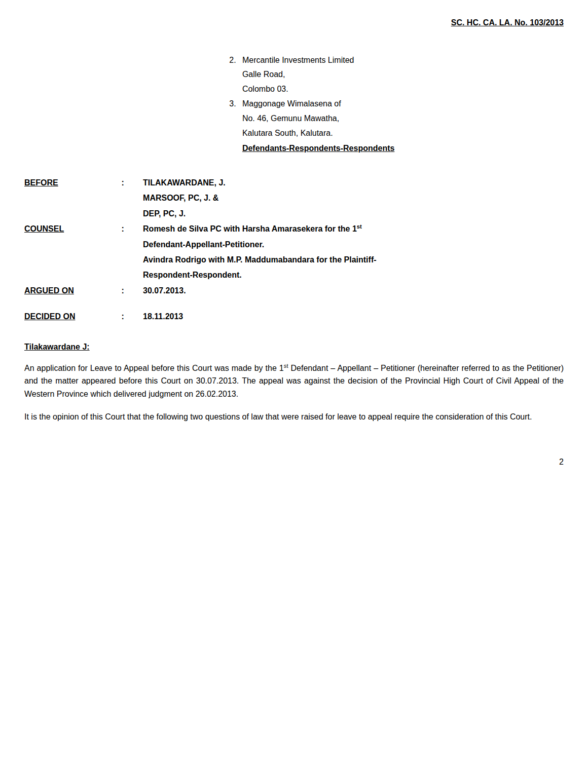SC. HC. CA. LA. No. 103/2013
2. Mercantile Investments Limited
Galle Road,
Colombo 03.
3. Maggonage Wimalasena of
No. 46, Gemunu Mawatha,
Kalutara South, Kalutara.
Defendants-Respondents-Respondents
| BEFORE | : | TILAKAWARDANE, J. |
| | | MARSOOF, PC, J. & |
| | | DEP, PC, J. |
| COUNSEL | : | Romesh de Silva PC with Harsha Amarasekera for the 1 st |
| | | Defendant-Appellant-Petitioner. |
| | | Avindra Rodrigo with M.P. Maddumabandara for the Plaintiff- |
| | | Respondent-Respondent. |
| ARGUED ON | : | 30.07.2013. |
| DECIDED ON | : | 18.11.2013 |
Tilakawardane J:
An application for Leave to Appeal before this Court was made by the 1st Defendant – Appellant – Petitioner (hereinafter referred to as the Petitioner) and the matter appeared before this Court on 30.07.2013. The appeal was against the decision of the Provincial High Court of Civil Appeal of the Western Province which delivered judgment on 26.02.2013.
It is the opinion of this Court that the following two questions of law that were raised for leave to appeal require the consideration of this Court.
2